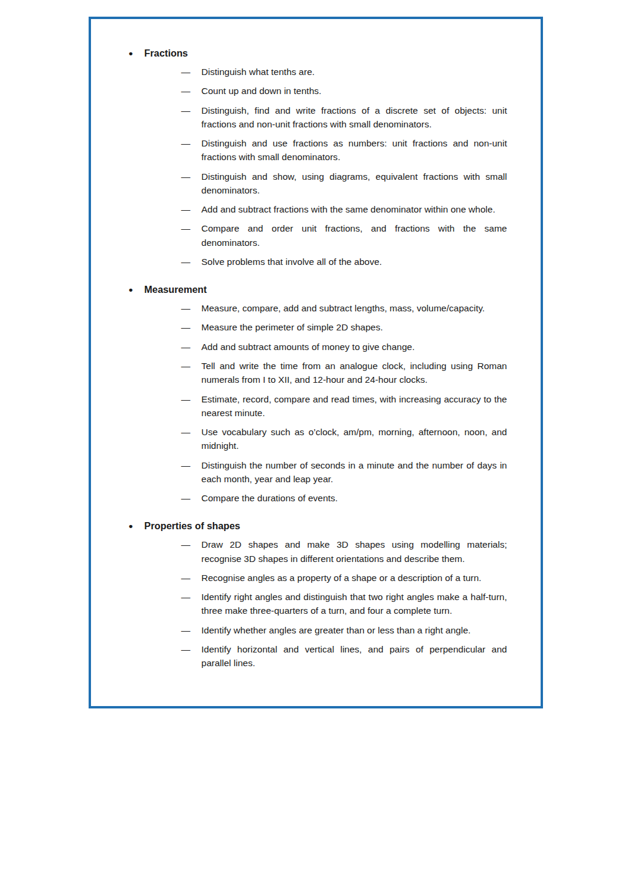Fractions
Distinguish what tenths are.
Count up and down in tenths.
Distinguish, find and write fractions of a discrete set of objects: unit fractions and non-unit fractions with small denominators.
Distinguish and use fractions as numbers: unit fractions and non-unit fractions with small denominators.
Distinguish and show, using diagrams, equivalent fractions with small denominators.
Add and subtract fractions with the same denominator within one whole.
Compare and order unit fractions, and fractions with the same denominators.
Solve problems that involve all of the above.
Measurement
Measure, compare, add and subtract lengths, mass, volume/capacity.
Measure the perimeter of simple 2D shapes.
Add and subtract amounts of money to give change.
Tell and write the time from an analogue clock, including using Roman numerals from I to XII, and 12-hour and 24-hour clocks.
Estimate, record, compare and read times, with increasing accuracy to the nearest minute.
Use vocabulary such as o’clock, am/pm, morning, afternoon, noon, and midnight.
Distinguish the number of seconds in a minute and the number of days in each month, year and leap year.
Compare the durations of events.
Properties of shapes
Draw 2D shapes and make 3D shapes using modelling materials; recognise 3D shapes in different orientations and describe them.
Recognise angles as a property of a shape or a description of a turn.
Identify right angles and distinguish that two right angles make a half-turn, three make three-quarters of a turn, and four a complete turn.
Identify whether angles are greater than or less than a right angle.
Identify horizontal and vertical lines, and pairs of perpendicular and parallel lines.